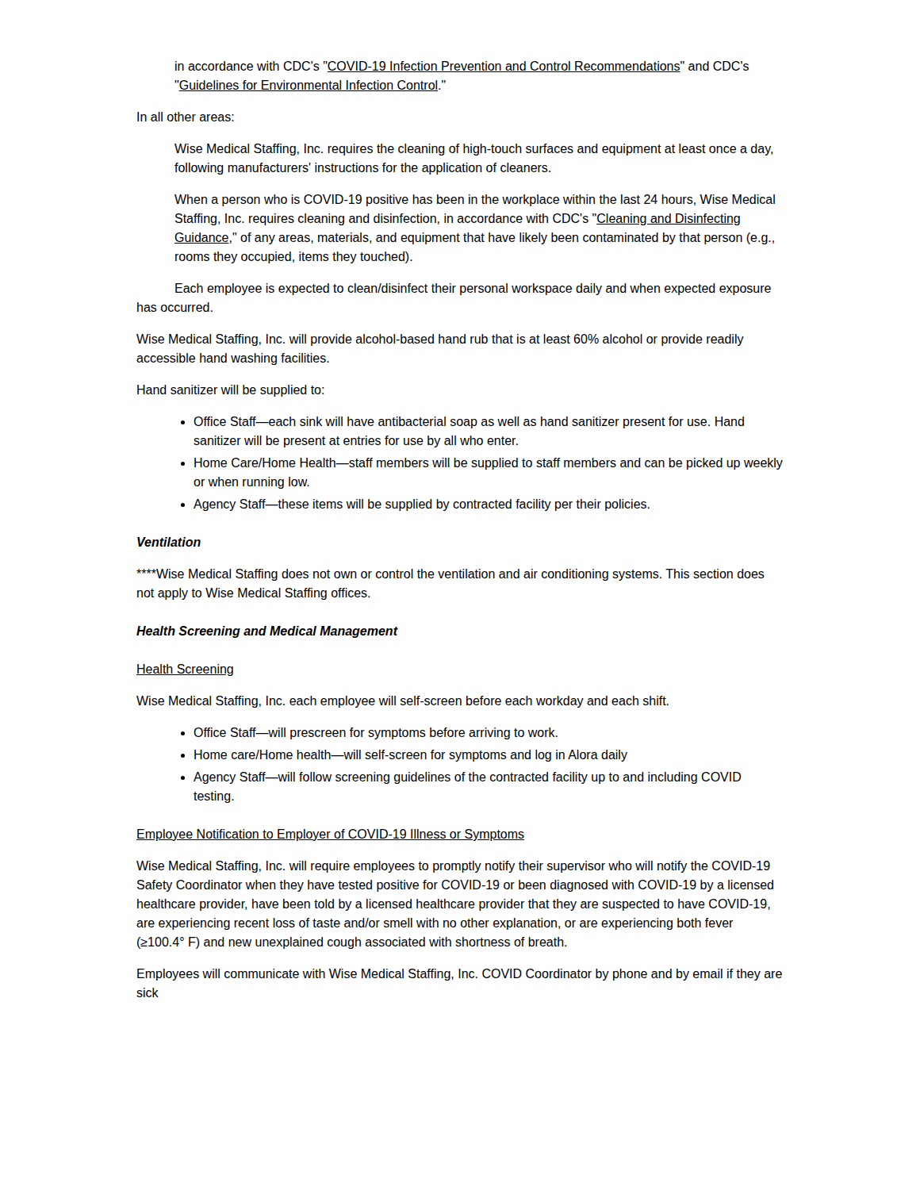in accordance with CDC's "COVID-19 Infection Prevention and Control Recommendations" and CDC's "Guidelines for Environmental Infection Control."
In all other areas:
Wise Medical Staffing, Inc. requires the cleaning of high-touch surfaces and equipment at least once a day, following manufacturers' instructions for the application of cleaners.
When a person who is COVID-19 positive has been in the workplace within the last 24 hours, Wise Medical Staffing, Inc. requires cleaning and disinfection, in accordance with CDC's "Cleaning and Disinfecting Guidance," of any areas, materials, and equipment that have likely been contaminated by that person (e.g., rooms they occupied, items they touched).
Each employee is expected to clean/disinfect their personal workspace daily and when expected exposure has occurred.
Wise Medical Staffing, Inc. will provide alcohol-based hand rub that is at least 60% alcohol or provide readily accessible hand washing facilities.
Hand sanitizer will be supplied to:
Office Staff—each sink will have antibacterial soap as well as hand sanitizer present for use. Hand sanitizer will be present at entries for use by all who enter.
Home Care/Home Health—staff members will be supplied to staff members and can be picked up weekly or when running low.
Agency Staff—these items will be supplied by contracted facility per their policies.
Ventilation
****Wise Medical Staffing does not own or control the ventilation and air conditioning systems. This section does not apply to Wise Medical Staffing offices.
Health Screening and Medical Management
Health Screening
Wise Medical Staffing, Inc. each employee will self-screen before each workday and each shift.
Office Staff—will prescreen for symptoms before arriving to work.
Home care/Home health—will self-screen for symptoms and log in Alora daily
Agency Staff—will follow screening guidelines of the contracted facility up to and including COVID testing.
Employee Notification to Employer of COVID-19 Illness or Symptoms
Wise Medical Staffing, Inc. will require employees to promptly notify their supervisor who will notify the COVID-19 Safety Coordinator when they have tested positive for COVID-19 or been diagnosed with COVID-19 by a licensed healthcare provider, have been told by a licensed healthcare provider that they are suspected to have COVID-19, are experiencing recent loss of taste and/or smell with no other explanation, or are experiencing both fever (≥100.4° F) and new unexplained cough associated with shortness of breath.
Employees will communicate with Wise Medical Staffing, Inc. COVID Coordinator by phone and by email if they are sick